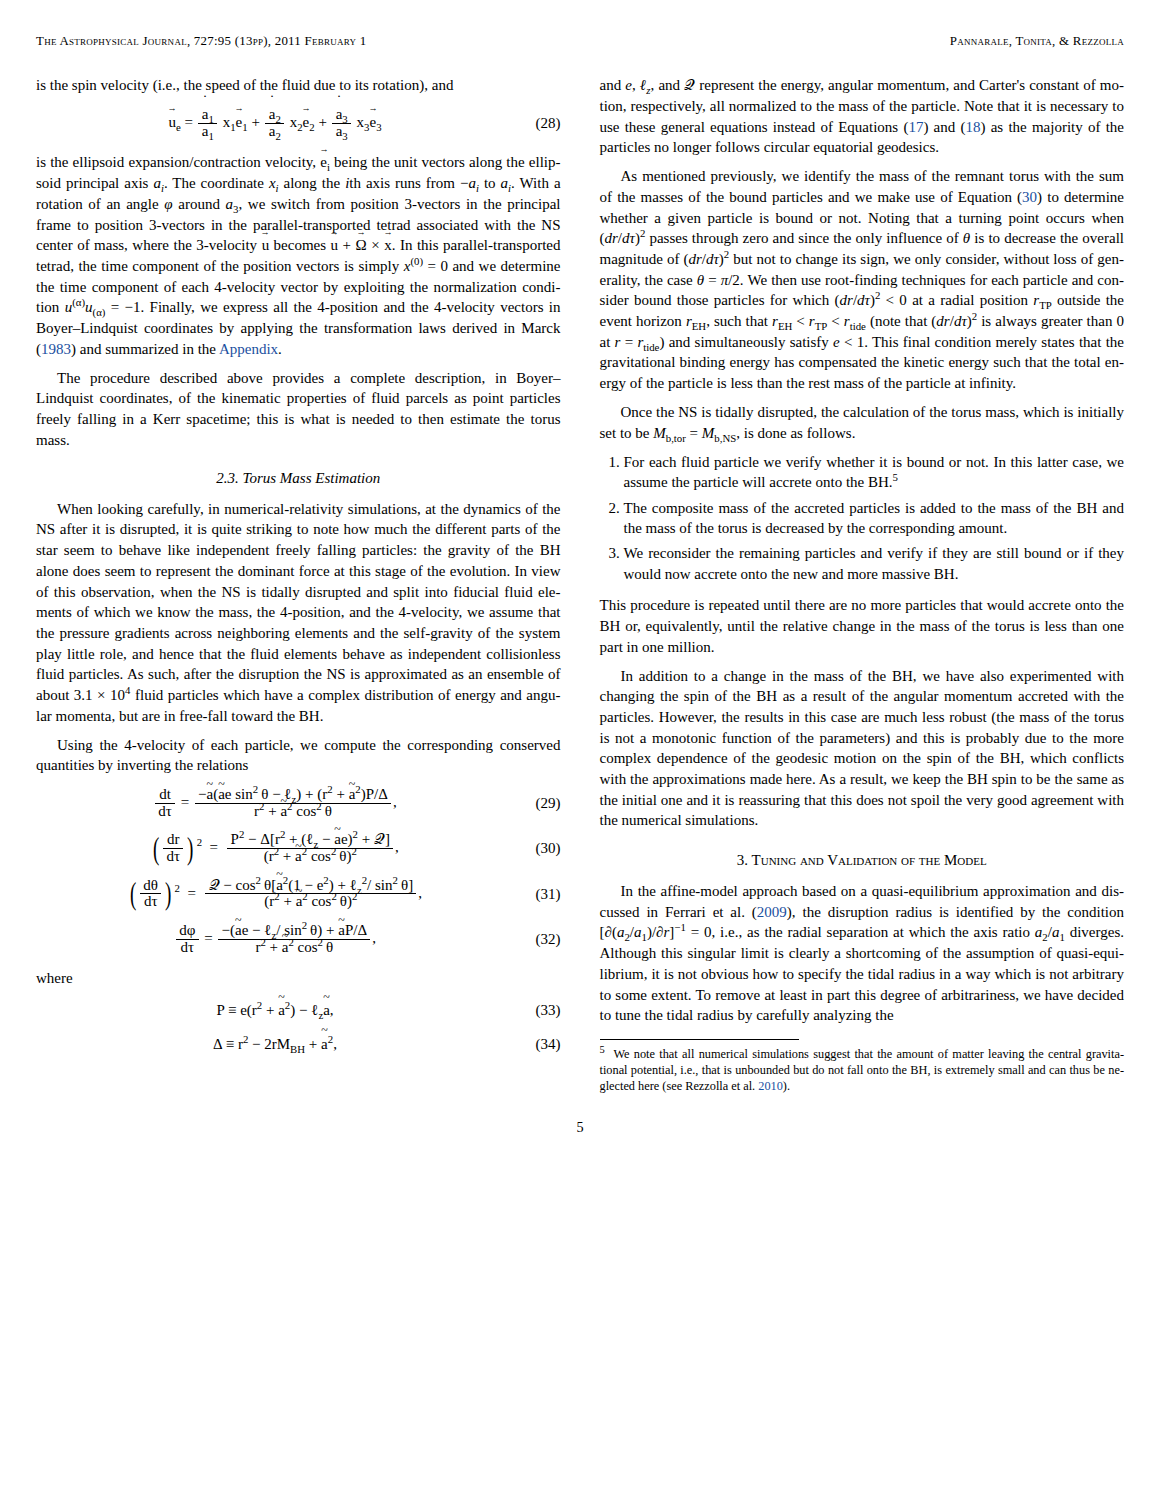The Astrophysical Journal, 727:95 (13pp), 2011 February 1
Pannarale, Tonita, & Rezzolla
is the spin velocity (i.e., the speed of the fluid due to its rotation), and
ue = a1 a1 x1e1 + a2 a2 x2e2 + a3 a3 x3e3
(28)
is the ellipsoid expansion/contraction velocity, ei being the unit vectors along the ellipsoid principal axis ai. The coordinate xi along the ith axis runs from −ai to ai. With a rotation of an angle φ around a3, we switch from position 3-vectors in the principal frame to position 3-vectors in the parallel-transported tetrad associated with the NS center of mass, where the 3-velocity u becomes u + Ω × x. In this parallel-transported tetrad, the time component of the position vectors is simply x(0) = 0 and we determine the time component of each 4-velocity vector by exploiting the normalization condition u(α)u(α) = −1. Finally, we express all the 4-position and the 4-velocity vectors in Boyer–Lindquist coordinates by applying the transformation laws derived in Marck (1983) and summarized in the Appendix.
The procedure described above provides a complete description, in Boyer–Lindquist coordinates, of the kinematic properties of fluid parcels as point particles freely falling in a Kerr spacetime; this is what is needed to then estimate the torus mass.
2.3. Torus Mass Estimation
When looking carefully, in numerical-relativity simulations, at the dynamics of the NS after it is disrupted, it is quite striking to note how much the different parts of the star seem to behave like independent freely falling particles: the gravity of the BH alone does seem to represent the dominant force at this stage of the evolution. In view of this observation, when the NS is tidally disrupted and split into fiducial fluid elements of which we know the mass, the 4-position, and the 4-velocity, we assume that the pressure gradients across neighboring elements and the self-gravity of the system play little role, and hence that the fluid elements behave as independent collisionless fluid particles. As such, after the disruption the NS is approximated as an ensemble of about 3.1 × 104 fluid particles which have a complex distribution of energy and angular momenta, but are in free-fall toward the BH.
Using the 4-velocity of each particle, we compute the corresponding conserved quantities by inverting the relations
dt dτ = −a(ae sin2 θ − ℓz) + (r2 + a2)P/Δ r2 + a2 cos2 θ ,
(29)
( dr dτ ) 2 = P2 − Δ[r2 + (ℓz − ae)2 + 𝒬] (r2 + a2 cos2 θ)2 ,
(30)
( dθ dτ ) 2 = 𝒬 − cos2 θ[a2(1 − e2) + ℓz2/ sin2 θ] (r2 + a2 cos2 θ)2 ,
(31)
dφ dτ = −(ae − ℓz/ sin2 θ) + a P/Δ r2 + a2 cos2 θ ,
(32)
where
P ≡ e(r2 + a2) − ℓza,
(33)
Δ ≡ r2 − 2rMBH + a2,
(34)
and e, ℓz, and 𝒬 represent the energy, angular momentum, and Carter's constant of motion, respectively, all normalized to the mass of the particle. Note that it is necessary to use these general equations instead of Equations (17) and (18) as the majority of the particles no longer follows circular equatorial geodesics.
As mentioned previously, we identify the mass of the remnant torus with the sum of the masses of the bound particles and we make use of Equation (30) to determine whether a given particle is bound or not. Noting that a turning point occurs when (dr/dτ)2 passes through zero and since the only influence of θ is to decrease the overall magnitude of (dr/dτ)2 but not to change its sign, we only consider, without loss of generality, the case θ = π/2. We then use root-finding techniques for each particle and consider bound those particles for which (dr/dτ)2 < 0 at a radial position rTP outside the event horizon rEH, such that rEH < rTP < rtide (note that (dr/dτ)2 is always greater than 0 at r = rtide) and simultaneously satisfy e < 1. This final condition merely states that the gravitational binding energy has compensated the kinetic energy such that the total energy of the particle is less than the rest mass of the particle at infinity.
Once the NS is tidally disrupted, the calculation of the torus mass, which is initially set to be Mb,tor = Mb,NS, is done as follows.
For each fluid particle we verify whether it is bound or not. In this latter case, we assume the particle will accrete onto the BH.5
The composite mass of the accreted particles is added to the mass of the BH and the mass of the torus is decreased by the corresponding amount.
We reconsider the remaining particles and verify if they are still bound or if they would now accrete onto the new and more massive BH.
This procedure is repeated until there are no more particles that would accrete onto the BH or, equivalently, until the relative change in the mass of the torus is less than one part in one million.
In addition to a change in the mass of the BH, we have also experimented with changing the spin of the BH as a result of the angular momentum accreted with the particles. However, the results in this case are much less robust (the mass of the torus is not a monotonic function of the parameters) and this is probably due to the more complex dependence of the geodesic motion on the spin of the BH, which conflicts with the approximations made here. As a result, we keep the BH spin to be the same as the initial one and it is reassuring that this does not spoil the very good agreement with the numerical simulations.
3. Tuning and Validation of the Model
In the affine-model approach based on a quasi-equilibrium approximation and discussed in Ferrari et al. (2009), the disruption radius is identified by the condition [∂(a2/a1)/∂r]−1 = 0, i.e., as the radial separation at which the axis ratio a2/a1 diverges. Although this singular limit is clearly a shortcoming of the assumption of quasi-equilibrium, it is not obvious how to specify the tidal radius in a way which is not arbitrary to some extent. To remove at least in part this degree of arbitrariness, we have decided to tune the tidal radius by carefully analyzing the
5 We note that all numerical simulations suggest that the amount of matter leaving the central gravitational potential, i.e., that is unbounded but do not fall onto the BH, is extremely small and can thus be neglected here (see Rezzolla et al. 2010).
5